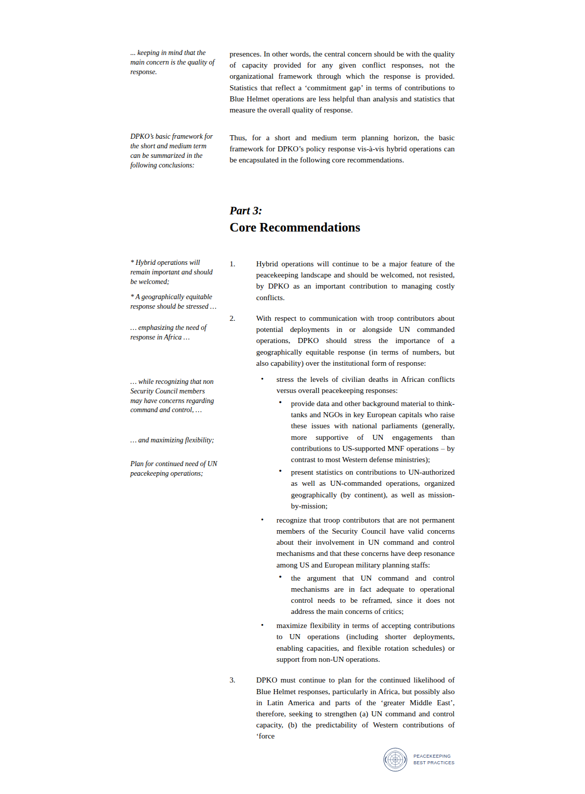... keeping in mind that the main concern is the quality of response.
presences. In other words, the central concern should be with the quality of capacity provided for any given conflict responses, not the organizational framework through which the response is provided. Statistics that reflect a ‘commitment gap’ in terms of contributions to Blue Helmet operations are less helpful than analysis and statistics that measure the overall quality of response.
DPKO’s basic framework for the short and medium term can be summarized in the following conclusions:
Thus, for a short and medium term planning horizon, the basic framework for DPKO’s policy response vis-à-vis hybrid operations can be encapsulated in the following core recommendations.
Part 3:Core Recommendations
* Hybrid operations will remain important and should be welcomed;
* A geographically equitable response should be stressed …
… emphasizing the need of response in Africa …
… while recognizing that non Security Council members may have concerns regarding command and control, …
… and maximizing flexibility;
Plan for continued need of UN peacekeeping operations;
Hybrid operations will continue to be a major feature of the peacekeeping landscape and should be welcomed, not resisted, by DPKO as an important contribution to managing costly conflicts.
With respect to communication with troop contributors about potential deployments in or alongside UN commanded operations, DPKO should stress the importance of a geographically equitable response (in terms of numbers, but also capability) over the institutional form of response:
stress the levels of civilian deaths in African conflicts versus overall peacekeeping responses:
provide data and other background material to think-tanks and NGOs in key European capitals who raise these issues with national parliaments (generally, more supportive of UN engagements than contributions to US-supported MNF operations – by contrast to most Western defense ministries);
present statistics on contributions to UN-authorized as well as UN-commanded operations, organized geographically (by continent), as well as mission-by-mission;
recognize that troop contributors that are not permanent members of the Security Council have valid concerns about their involvement in UN command and control mechanisms and that these concerns have deep resonance among US and European military planning staffs:
the argument that UN command and control mechanisms are in fact adequate to operational control needs to be reframed, since it does not address the main concerns of critics;
maximize flexibility in terms of accepting contributions to UN operations (including shorter deployments, enabling capacities, and flexible rotation schedules) or support from non-UN operations.
DPKO must continue to plan for the continued likelihood of Blue Helmet responses, particularly in Africa, but possibly also in Latin America and parts of the ‘greater Middle East’, therefore, seeking to strengthen (a) UN command and control capacity, (b) the predictability of Western contributions of ‘force
Peacekeeping Best Practices